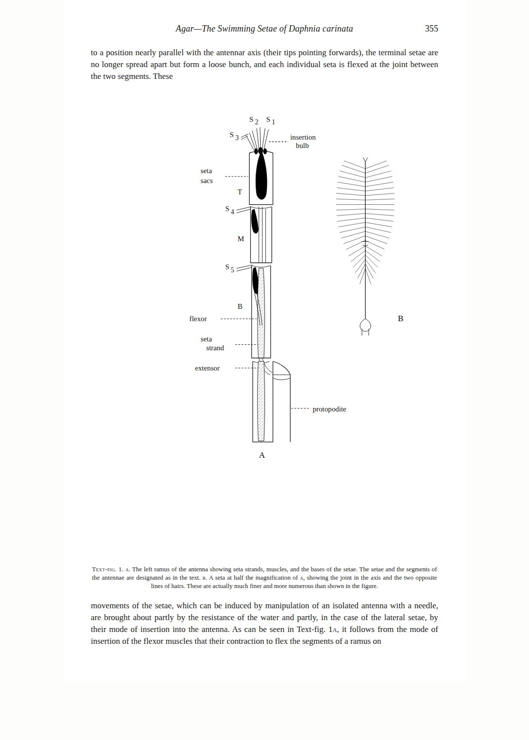Agar—The Swimming Setae of Daphnia carinata 355
to a position nearly parallel with the antennar axis (their tips pointing forwards), the terminal setae are no longer spread apart but form a loose bunch, and each individual seta is flexed at the joint between the two segments. These
S 2 S 1 S 3 insertion bulb seta sacs T S 4 M S 5 B flexor seta strand extensor protopodite A B
Text-fig. 1. a. The left ramus of the antenna showing seta strands, muscles, and the bases of the setae. The setae and the segments of the antennae are designated as in the text. b. A seta at half the magnification of a, showing the joint in the axis and the two opposite lines of hairs. These are actually much finer and more numerous than shown in the figure.
movements of the setae, which can be induced by manipulation of an isolated antenna with a needle, are brought about partly by the resistance of the water and partly, in the case of the lateral setae, by their mode of insertion into the antenna. As can be seen in Text-fig. 1a, it follows from the mode of insertion of the flexor muscles that their contraction to flex the segments of a ramus on